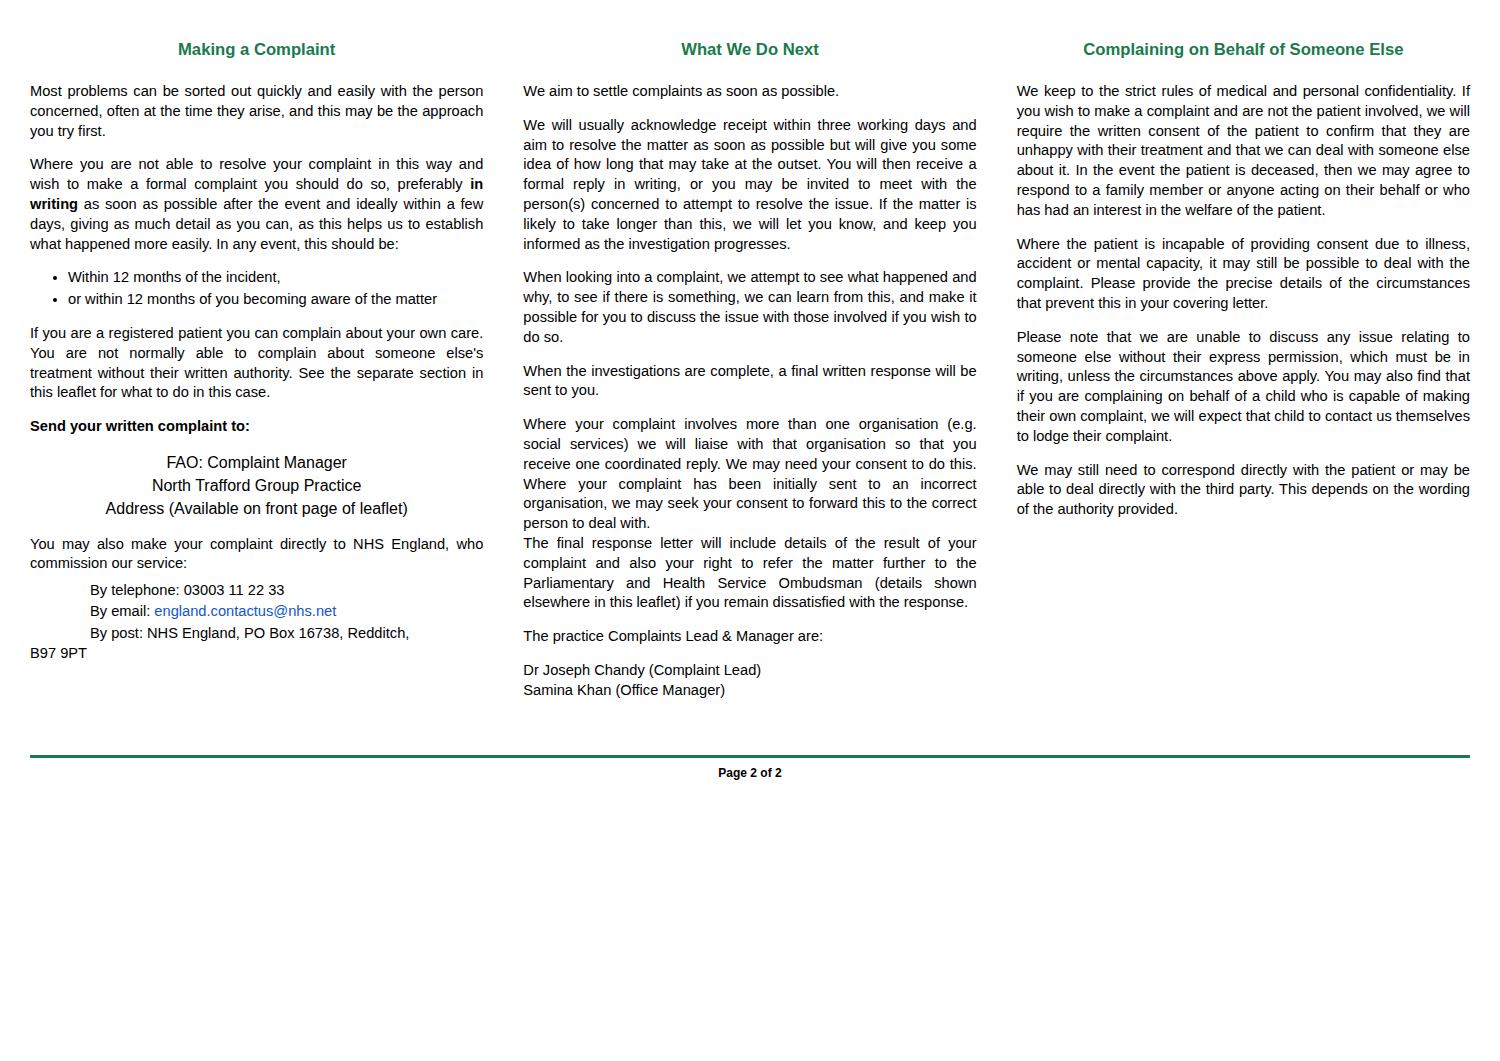Making a Complaint
Most problems can be sorted out quickly and easily with the person concerned, often at the time they arise, and this may be the approach you try first.
Where you are not able to resolve your complaint in this way and wish to make a formal complaint you should do so, preferably in writing as soon as possible after the event and ideally within a few days, giving as much detail as you can, as this helps us to establish what happened more easily. In any event, this should be:
Within 12 months of the incident,
or within 12 months of you becoming aware of the matter
If you are a registered patient you can complain about your own care. You are not normally able to complain about someone else's treatment without their written authority. See the separate section in this leaflet for what to do in this case.
Send your written complaint to:
FAO: Complaint Manager
North Trafford Group Practice
Address (Available on front page of leaflet)
You may also make your complaint directly to NHS England, who commission our service:
By telephone: 03003 11 22 33
By email: england.contactus@nhs.net
By post: NHS England, PO Box 16738, Redditch,
B97 9PT
What We Do Next
We aim to settle complaints as soon as possible.
We will usually acknowledge receipt within three working days and aim to resolve the matter as soon as possible but will give you some idea of how long that may take at the outset. You will then receive a formal reply in writing, or you may be invited to meet with the person(s) concerned to attempt to resolve the issue. If the matter is likely to take longer than this, we will let you know, and keep you informed as the investigation progresses.
When looking into a complaint, we attempt to see what happened and why, to see if there is something, we can learn from this, and make it possible for you to discuss the issue with those involved if you wish to do so.
When the investigations are complete, a final written response will be sent to you.
Where your complaint involves more than one organisation (e.g. social services) we will liaise with that organisation so that you receive one coordinated reply. We may need your consent to do this. Where your complaint has been initially sent to an incorrect organisation, we may seek your consent to forward this to the correct person to deal with.
The final response letter will include details of the result of your complaint and also your right to refer the matter further to the Parliamentary and Health Service Ombudsman (details shown elsewhere in this leaflet) if you remain dissatisfied with the response.
The practice Complaints Lead & Manager are:
Dr Joseph Chandy (Complaint Lead)
Samina Khan (Office Manager)
Complaining on Behalf of Someone Else
We keep to the strict rules of medical and personal confidentiality. If you wish to make a complaint and are not the patient involved, we will require the written consent of the patient to confirm that they are unhappy with their treatment and that we can deal with someone else about it. In the event the patient is deceased, then we may agree to respond to a family member or anyone acting on their behalf or who has had an interest in the welfare of the patient.
Where the patient is incapable of providing consent due to illness, accident or mental capacity, it may still be possible to deal with the complaint. Please provide the precise details of the circumstances that prevent this in your covering letter.
Please note that we are unable to discuss any issue relating to someone else without their express permission, which must be in writing, unless the circumstances above apply. You may also find that if you are complaining on behalf of a child who is capable of making their own complaint, we will expect that child to contact us themselves to lodge their complaint.
We may still need to correspond directly with the patient or may be able to deal directly with the third party. This depends on the wording of the authority provided.
Page 2 of 2